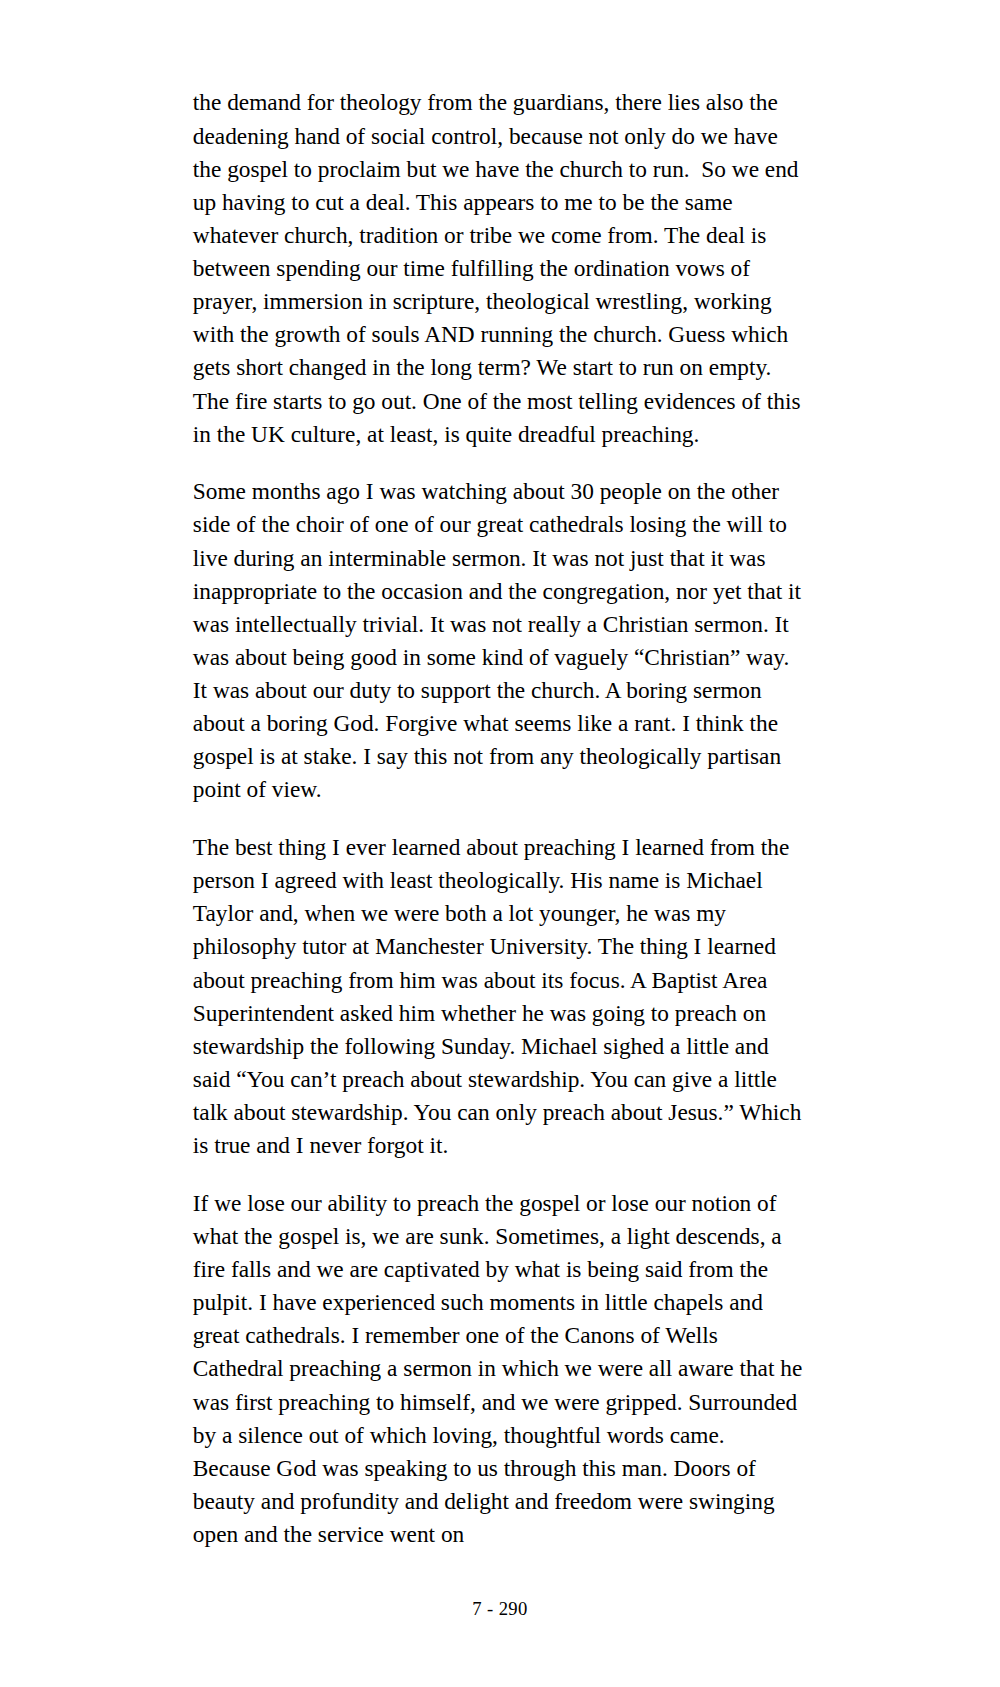the demand for theology from the guardians, there lies also the deadening hand of social control, because not only do we have the gospel to proclaim but we have the church to run. So we end up having to cut a deal. This appears to me to be the same whatever church, tradition or tribe we come from. The deal is between spending our time fulfilling the ordination vows of prayer, immersion in scripture, theological wrestling, working with the growth of souls AND running the church. Guess which gets short changed in the long term? We start to run on empty. The fire starts to go out. One of the most telling evidences of this in the UK culture, at least, is quite dreadful preaching.
Some months ago I was watching about 30 people on the other side of the choir of one of our great cathedrals losing the will to live during an interminable sermon. It was not just that it was inappropriate to the occasion and the congregation, nor yet that it was intellectually trivial. It was not really a Christian sermon. It was about being good in some kind of vaguely “Christian” way. It was about our duty to support the church. A boring sermon about a boring God. Forgive what seems like a rant. I think the gospel is at stake. I say this not from any theologically partisan point of view.
The best thing I ever learned about preaching I learned from the person I agreed with least theologically. His name is Michael Taylor and, when we were both a lot younger, he was my philosophy tutor at Manchester University. The thing I learned about preaching from him was about its focus. A Baptist Area Superintendent asked him whether he was going to preach on stewardship the following Sunday. Michael sighed a little and said “You can’t preach about stewardship. You can give a little talk about stewardship. You can only preach about Jesus.” Which is true and I never forgot it.
If we lose our ability to preach the gospel or lose our notion of what the gospel is, we are sunk. Sometimes, a light descends, a fire falls and we are captivated by what is being said from the pulpit. I have experienced such moments in little chapels and great cathedrals. I remember one of the Canons of Wells Cathedral preaching a sermon in which we were all aware that he was first preaching to himself, and we were gripped. Surrounded by a silence out of which loving, thoughtful words came. Because God was speaking to us through this man. Doors of beauty and profundity and delight and freedom were swinging open and the service went on
7 - 290